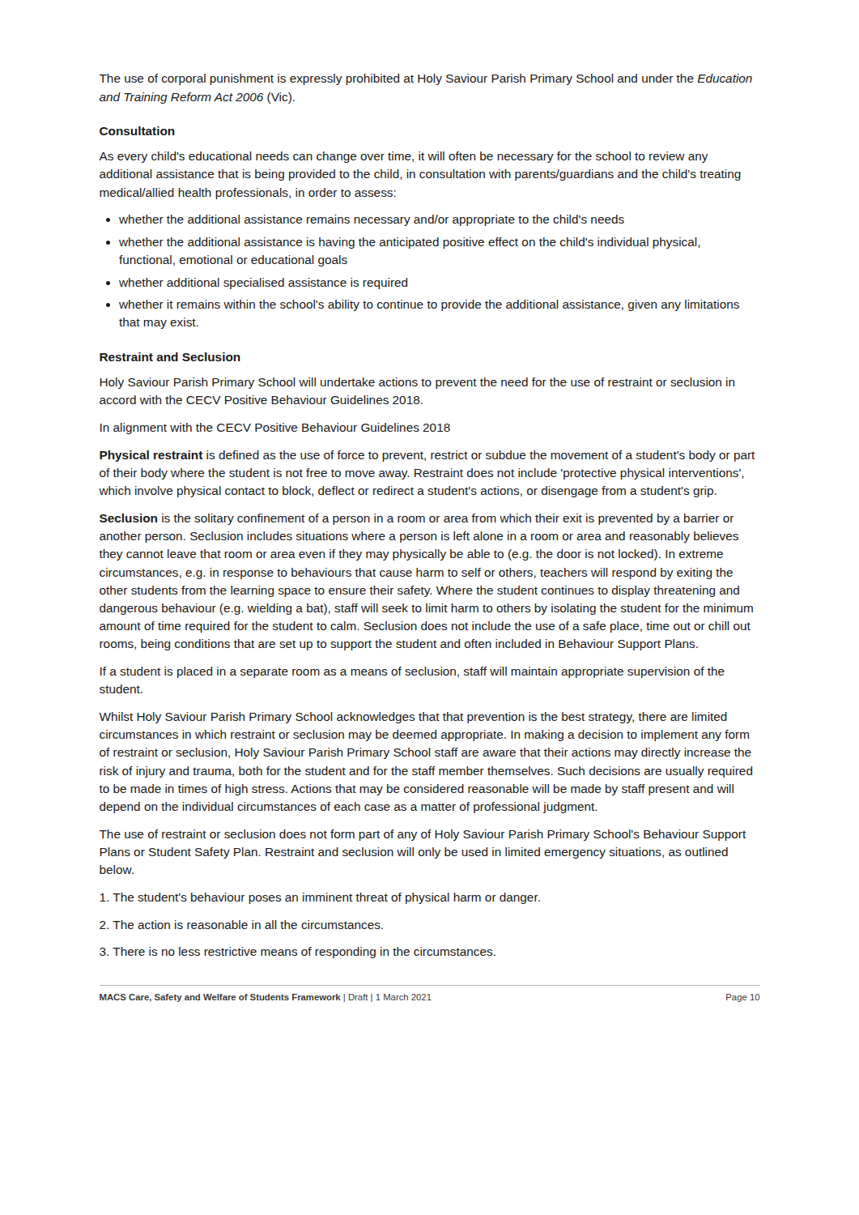The use of corporal punishment is expressly prohibited at Holy Saviour Parish Primary School and under the Education and Training Reform Act 2006 (Vic).
Consultation
As every child's educational needs can change over time, it will often be necessary for the school to review any additional assistance that is being provided to the child, in consultation with parents/guardians and the child's treating medical/allied health professionals, in order to assess:
whether the additional assistance remains necessary and/or appropriate to the child's needs
whether the additional assistance is having the anticipated positive effect on the child's individual physical, functional, emotional or educational goals
whether additional specialised assistance is required
whether it remains within the school's ability to continue to provide the additional assistance, given any limitations that may exist.
Restraint and Seclusion
Holy Saviour Parish Primary School will undertake actions to prevent the need for the use of restraint or seclusion in accord with the CECV Positive Behaviour Guidelines 2018.
In alignment with the CECV Positive Behaviour Guidelines 2018
Physical restraint is defined as the use of force to prevent, restrict or subdue the movement of a student's body or part of their body where the student is not free to move away. Restraint does not include 'protective physical interventions', which involve physical contact to block, deflect or redirect a student's actions, or disengage from a student's grip.
Seclusion is the solitary confinement of a person in a room or area from which their exit is prevented by a barrier or another person. Seclusion includes situations where a person is left alone in a room or area and reasonably believes they cannot leave that room or area even if they may physically be able to (e.g. the door is not locked). In extreme circumstances, e.g. in response to behaviours that cause harm to self or others, teachers will respond by exiting the other students from the learning space to ensure their safety. Where the student continues to display threatening and dangerous behaviour (e.g. wielding a bat), staff will seek to limit harm to others by isolating the student for the minimum amount of time required for the student to calm. Seclusion does not include the use of a safe place, time out or chill out rooms, being conditions that are set up to support the student and often included in Behaviour Support Plans.
If a student is placed in a separate room as a means of seclusion, staff will maintain appropriate supervision of the student.
Whilst Holy Saviour Parish Primary School acknowledges that that prevention is the best strategy, there are limited circumstances in which restraint or seclusion may be deemed appropriate. In making a decision to implement any form of restraint or seclusion, Holy Saviour Parish Primary School staff are aware that their actions may directly increase the risk of injury and trauma, both for the student and for the staff member themselves. Such decisions are usually required to be made in times of high stress. Actions that may be considered reasonable will be made by staff present and will depend on the individual circumstances of each case as a matter of professional judgment.
The use of restraint or seclusion does not form part of any of Holy Saviour Parish Primary School's Behaviour Support Plans or Student Safety Plan. Restraint and seclusion will only be used in limited emergency situations, as outlined below.
1. The student's behaviour poses an imminent threat of physical harm or danger.
2. The action is reasonable in all the circumstances.
3. There is no less restrictive means of responding in the circumstances.
MACS Care, Safety and Welfare of Students Framework | Draft | 1 March 2021 Page 10